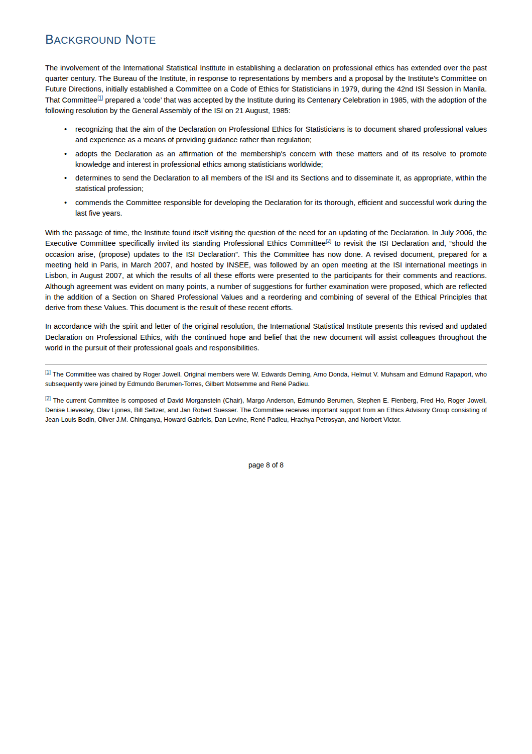BACKGROUND NOTE
The involvement of the International Statistical Institute in establishing a declaration on professional ethics has extended over the past quarter century. The Bureau of the Institute, in response to representations by members and a proposal by the Institute's Committee on Future Directions, initially established a Committee on a Code of Ethics for Statisticians in 1979, during the 42nd ISI Session in Manila. That Committee[1] prepared a ‘code’ that was accepted by the Institute during its Centenary Celebration in 1985, with the adoption of the following resolution by the General Assembly of the ISI on 21 August, 1985:
recognizing that the aim of the Declaration on Professional Ethics for Statisticians is to document shared professional values and experience as a means of providing guidance rather than regulation;
adopts the Declaration as an affirmation of the membership's concern with these matters and of its resolve to promote knowledge and interest in professional ethics among statisticians worldwide;
determines to send the Declaration to all members of the ISI and its Sections and to disseminate it, as appropriate, within the statistical profession;
commends the Committee responsible for developing the Declaration for its thorough, efficient and successful work during the last five years.
With the passage of time, the Institute found itself visiting the question of the need for an updating of the Declaration. In July 2006, the Executive Committee specifically invited its standing Professional Ethics Committee[2] to revisit the ISI Declaration and, “should the occasion arise, (propose) updates to the ISI Declaration”. This the Committee has now done. A revised document, prepared for a meeting held in Paris, in March 2007, and hosted by INSEE, was followed by an open meeting at the ISI international meetings in Lisbon, in August 2007, at which the results of all these efforts were presented to the participants for their comments and reactions. Although agreement was evident on many points, a number of suggestions for further examination were proposed, which are reflected in the addition of a Section on Shared Professional Values and a reordering and combining of several of the Ethical Principles that derive from these Values. This document is the result of these recent efforts.
In accordance with the spirit and letter of the original resolution, the International Statistical Institute presents this revised and updated Declaration on Professional Ethics, with the continued hope and belief that the new document will assist colleagues throughout the world in the pursuit of their professional goals and responsibilities.
[1] The Committee was chaired by Roger Jowell. Original members were W. Edwards Deming, Arno Donda, Helmut V. Muhsam and Edmund Rapaport, who subsequently were joined by Edmundo Berumen-Torres, Gilbert Motsemme and René Padieu.
[2] The current Committee is composed of David Morganstein (Chair), Margo Anderson, Edmundo Berumen, Stephen E. Fienberg, Fred Ho, Roger Jowell, Denise Lievesley, Olav Ljones, Bill Seltzer, and Jan Robert Suesser. The Committee receives important support from an Ethics Advisory Group consisting of Jean-Louis Bodin, Oliver J.M. Chinganya, Howard Gabriels, Dan Levine, René Padieu, Hrachya Petrosyan, and Norbert Victor.
page 8 of 8